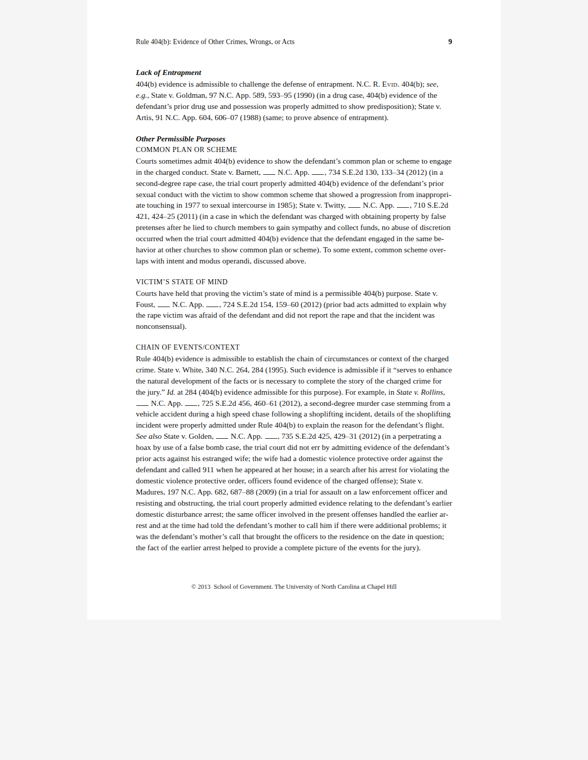Rule 404(b): Evidence of Other Crimes, Wrongs, or Acts 9
Lack of Entrapment
404(b) evidence is admissible to challenge the defense of entrapment. N.C. R. Evid. 404(b); see, e.g., State v. Goldman, 97 N.C. App. 589, 593–95 (1990) (in a drug case, 404(b) evidence of the defendant’s prior drug use and possession was properly admitted to show predisposition); State v. Artis, 91 N.C. App. 604, 606–07 (1988) (same; to prove absence of entrapment).
Other Permissible Purposes
Common Plan or Scheme
Courts sometimes admit 404(b) evidence to show the defendant’s common plan or scheme to engage in the charged conduct. State v. Barnett, N.C. App. , 734 S.E.2d 130, 133–34 (2012) (in a second-degree rape case, the trial court properly admitted 404(b) evidence of the defendant’s prior sexual conduct with the victim to show common scheme that showed a progression from inappropriate touching in 1977 to sexual intercourse in 1985); State v. Twitty, N.C. App. , 710 S.E.2d 421, 424–25 (2011) (in a case in which the defendant was charged with obtaining property by false pretenses after he lied to church members to gain sympathy and collect funds, no abuse of discretion occurred when the trial court admitted 404(b) evidence that the defendant engaged in the same behavior at other churches to show common plan or scheme). To some extent, common scheme overlaps with intent and modus operandi, discussed above.
Victim’s State of Mind
Courts have held that proving the victim’s state of mind is a permissible 404(b) purpose. State v. Foust, N.C. App. , 724 S.E.2d 154, 159–60 (2012) (prior bad acts admitted to explain why the rape victim was afraid of the defendant and did not report the rape and that the incident was nonconsensual).
Chain of Events/Context
Rule 404(b) evidence is admissible to establish the chain of circumstances or context of the charged crime. State v. White, 340 N.C. 264, 284 (1995). Such evidence is admissible if it “serves to enhance the natural development of the facts or is necessary to complete the story of the charged crime for the jury.” Id. at 284 (404(b) evidence admissible for this purpose). For example, in State v. Rollins, N.C. App. , 725 S.E.2d 456, 460–61 (2012), a second-degree murder case stemming from a vehicle accident during a high speed chase following a shoplifting incident, details of the shoplifting incident were properly admitted under Rule 404(b) to explain the reason for the defendant’s flight. See also State v. Golden, N.C. App. , 735 S.E.2d 425, 429–31 (2012) (in a perpetrating a hoax by use of a false bomb case, the trial court did not err by admitting evidence of the defendant’s prior acts against his estranged wife; the wife had a domestic violence protective order against the defendant and called 911 when he appeared at her house; in a search after his arrest for violating the domestic violence protective order, officers found evidence of the charged offense); State v. Madures, 197 N.C. App. 682, 687–88 (2009) (in a trial for assault on a law enforcement officer and resisting and obstructing, the trial court properly admitted evidence relating to the defendant’s earlier domestic disturbance arrest; the same officer involved in the present offenses handled the earlier arrest and at the time had told the defendant’s mother to call him if there were additional problems; it was the defendant’s mother’s call that brought the officers to the residence on the date in question; the fact of the earlier arrest helped to provide a complete picture of the events for the jury).
© 2013 School of Government. The University of North Carolina at Chapel Hill